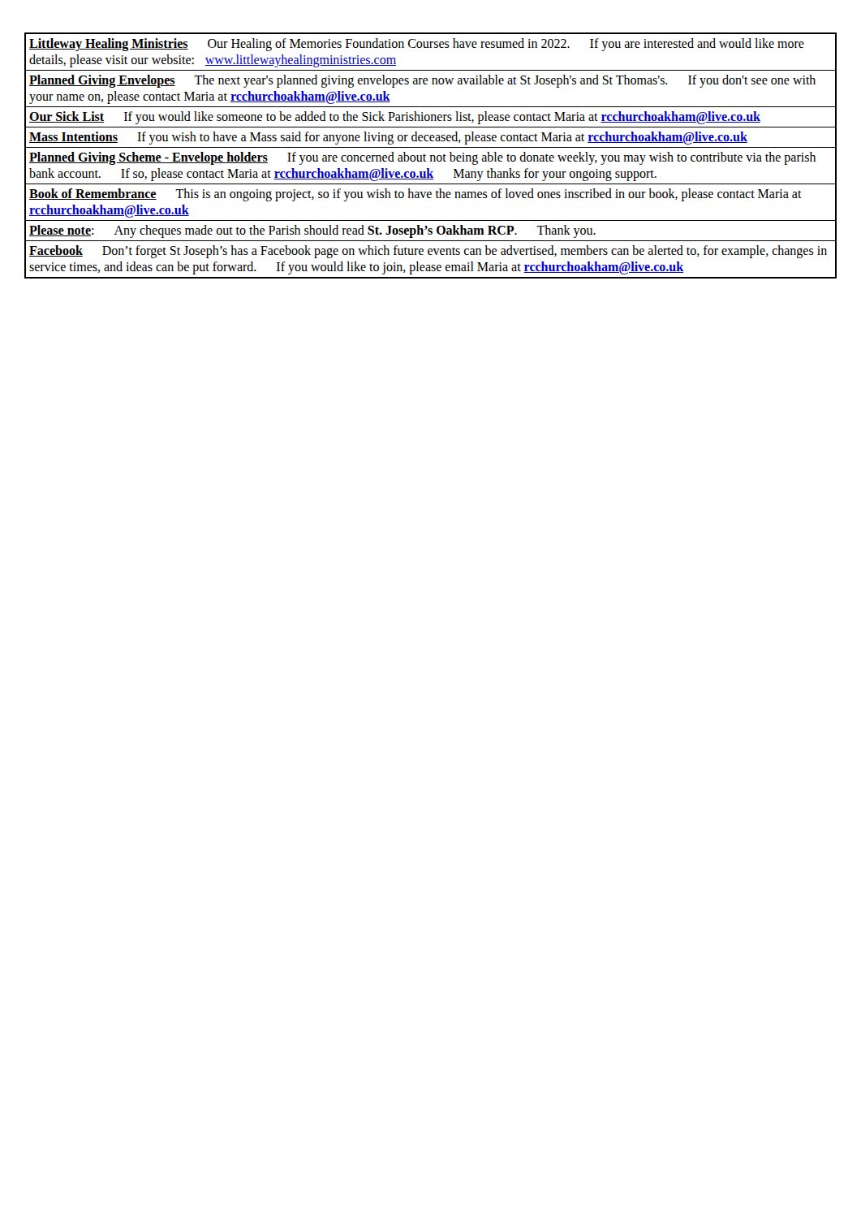| Littleway Healing Ministries Our Healing of Memories Foundation Courses have resumed in 2022. If you are interested and would like more details, please visit our website: www.littlewayhealingministries.com |
| Planned Giving Envelopes The next year's planned giving envelopes are now available at St Joseph's and St Thomas's. If you don't see one with your name on, please contact Maria at rcchurchoakham@live.co.uk |
| Our Sick List If you would like someone to be added to the Sick Parishioners list, please contact Maria at rcchurchoakham@live.co.uk |
| Mass Intentions If you wish to have a Mass said for anyone living or deceased, please contact Maria at rcchurchoakham@live.co.uk |
| Planned Giving Scheme - Envelope holders If you are concerned about not being able to donate weekly, you may wish to contribute via the parish bank account. If so, please contact Maria at rcchurchoakham@live.co.uk Many thanks for your ongoing support. |
| Book of Remembrance This is an ongoing project, so if you wish to have the names of loved ones inscribed in our book, please contact Maria at rcchurchoakham@live.co.uk |
| Please note : Any cheques made out to the Parish should read St. Joseph’s Oakham RCP . Thank you. |
| Facebook Don’t forget St Joseph’s has a Facebook page on which future events can be advertised, members can be alerted to, for example, changes in service times, and ideas can be put forward. If you would like to join, please email Maria at rcchurchoakham@live.co.uk |